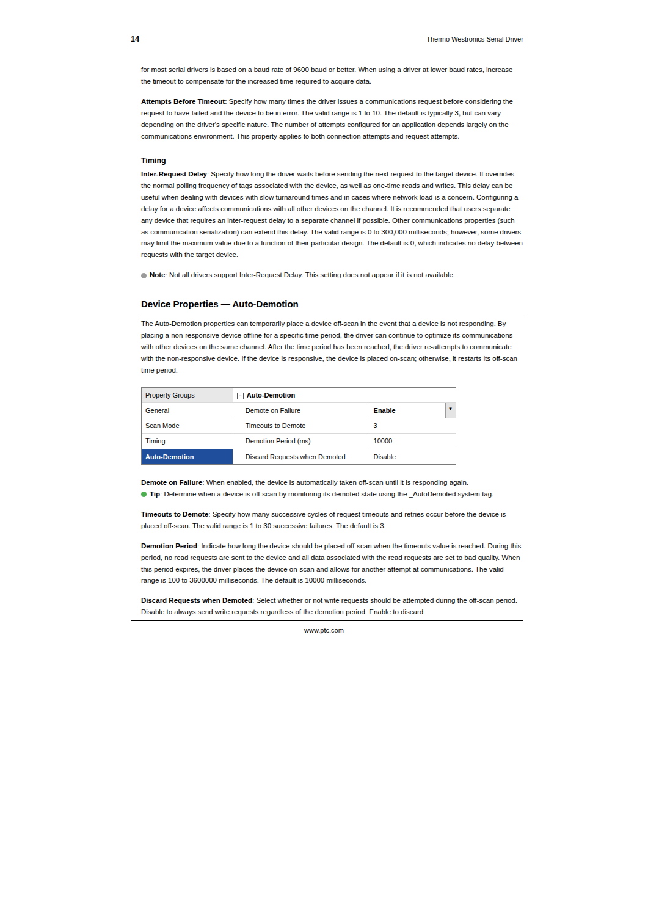14 Thermo Westronics Serial Driver
for most serial drivers is based on a baud rate of 9600 baud or better. When using a driver at lower baud rates, increase the timeout to compensate for the increased time required to acquire data.
Attempts Before Timeout: Specify how many times the driver issues a communications request before considering the request to have failed and the device to be in error. The valid range is 1 to 10. The default is typically 3, but can vary depending on the driver's specific nature. The number of attempts configured for an application depends largely on the communications environment. This property applies to both connection attempts and request attempts.
Timing
Inter-Request Delay: Specify how long the driver waits before sending the next request to the target device. It overrides the normal polling frequency of tags associated with the device, as well as one-time reads and writes. This delay can be useful when dealing with devices with slow turnaround times and in cases where network load is a concern. Configuring a delay for a device affects communications with all other devices on the channel. It is recommended that users separate any device that requires an inter-request delay to a separate channel if possible. Other communications properties (such as communication serialization) can extend this delay. The valid range is 0 to 300,000 milliseconds; however, some drivers may limit the maximum value due to a function of their particular design. The default is 0, which indicates no delay between requests with the target device.
Note: Not all drivers support Inter-Request Delay. This setting does not appear if it is not available.
Device Properties — Auto-Demotion
The Auto-Demotion properties can temporarily place a device off-scan in the event that a device is not responding. By placing a non-responsive device offline for a specific time period, the driver can continue to optimize its communications with other devices on the same channel. After the time period has been reached, the driver re-attempts to communicate with the non-responsive device. If the device is responsive, the device is placed on-scan; otherwise, it restarts its off-scan time period.
Property Groups
General
Scan Mode
Timing
Auto-Demotion
−Auto-Demotion
Demote on Failure
Enable▼
Timeouts to Demote
3
Demotion Period (ms)
10000
Discard Requests when Demoted
Disable
Demote on Failure: When enabled, the device is automatically taken off-scan until it is responding again.
Tip: Determine when a device is off-scan by monitoring its demoted state using the _AutoDemoted system tag.
Timeouts to Demote: Specify how many successive cycles of request timeouts and retries occur before the device is placed off-scan. The valid range is 1 to 30 successive failures. The default is 3.
Demotion Period: Indicate how long the device should be placed off-scan when the timeouts value is reached. During this period, no read requests are sent to the device and all data associated with the read requests are set to bad quality. When this period expires, the driver places the device on-scan and allows for another attempt at communications. The valid range is 100 to 3600000 milliseconds. The default is 10000 milliseconds.
Discard Requests when Demoted: Select whether or not write requests should be attempted during the off-scan period. Disable to always send write requests regardless of the demotion period. Enable to discard
www.ptc.com